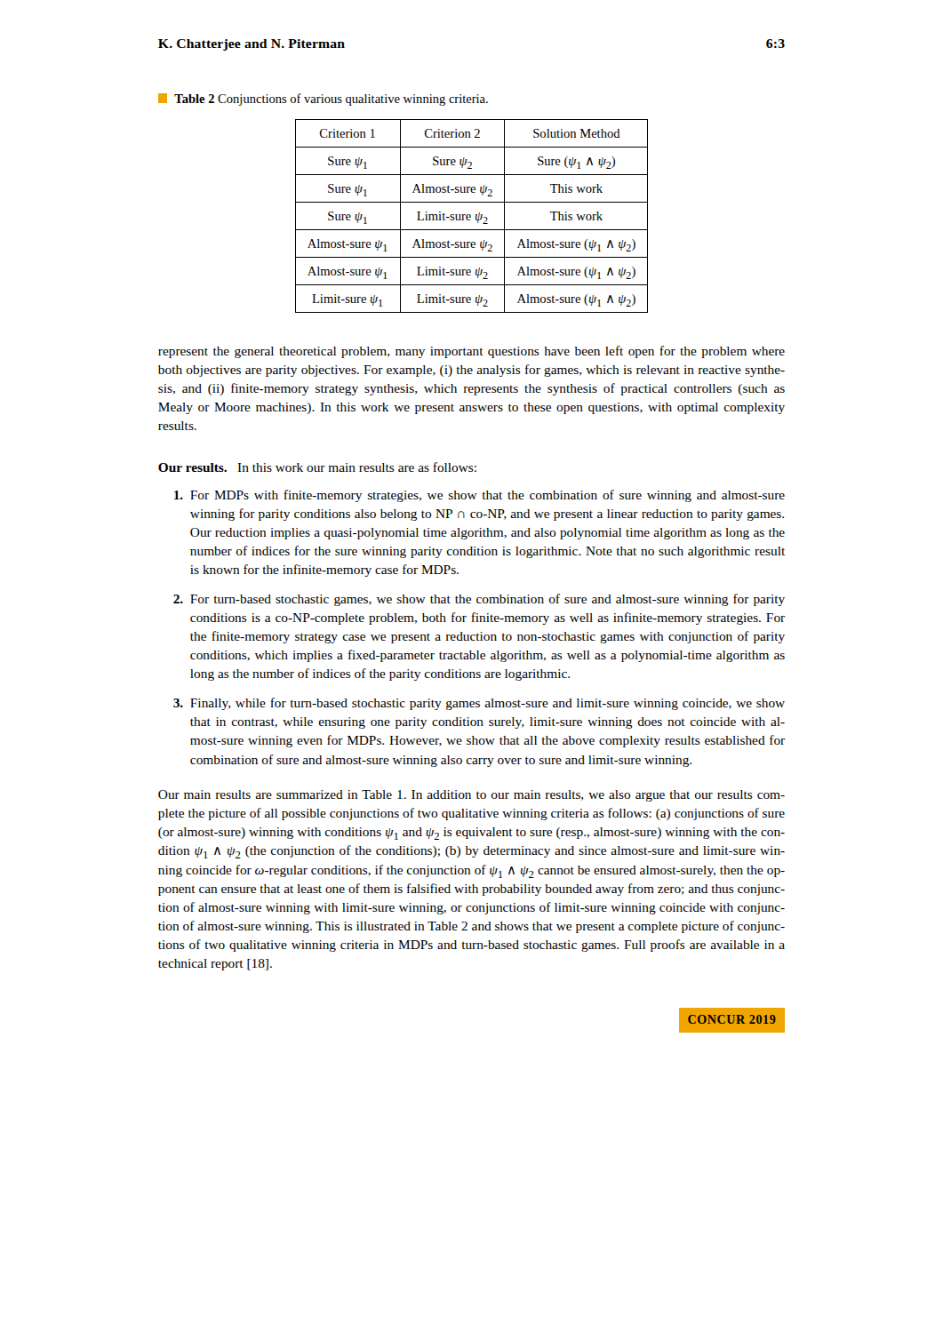K. Chatterjee and N. Piterman 6:3
Table 2 Conjunctions of various qualitative winning criteria.
| Criterion 1 | Criterion 2 | Solution Method |
| --- | --- | --- |
| Sure ψ 1 | Sure ψ 2 | Sure ( ψ 1 ∧ ψ 2 ) |
| Sure ψ 1 | Almost-sure ψ 2 | This work |
| Sure ψ 1 | Limit-sure ψ 2 | This work |
| Almost-sure ψ 1 | Almost-sure ψ 2 | Almost-sure ( ψ 1 ∧ ψ 2 ) |
| Almost-sure ψ 1 | Limit-sure ψ 2 | Almost-sure ( ψ 1 ∧ ψ 2 ) |
| Limit-sure ψ 1 | Limit-sure ψ 2 | Almost-sure ( ψ 1 ∧ ψ 2 ) |
represent the general theoretical problem, many important questions have been left open for the problem where both objectives are parity objectives. For example, (i) the analysis for games, which is relevant in reactive synthesis, and (ii) finite-memory strategy synthesis, which represents the synthesis of practical controllers (such as Mealy or Moore machines). In this work we present answers to these open questions, with optimal complexity results.
Our results. In this work our main results are as follows:
For MDPs with finite-memory strategies, we show that the combination of sure winning and almost-sure winning for parity conditions also belong to NP ∩ co-NP, and we present a linear reduction to parity games. Our reduction implies a quasi-polynomial time algorithm, and also polynomial time algorithm as long as the number of indices for the sure winning parity condition is logarithmic. Note that no such algorithmic result is known for the infinite-memory case for MDPs.
For turn-based stochastic games, we show that the combination of sure and almost-sure winning for parity conditions is a co-NP-complete problem, both for finite-memory as well as infinite-memory strategies. For the finite-memory strategy case we present a reduction to non-stochastic games with conjunction of parity conditions, which implies a fixed-parameter tractable algorithm, as well as a polynomial-time algorithm as long as the number of indices of the parity conditions are logarithmic.
Finally, while for turn-based stochastic parity games almost-sure and limit-sure winning coincide, we show that in contrast, while ensuring one parity condition surely, limit-sure winning does not coincide with almost-sure winning even for MDPs. However, we show that all the above complexity results established for combination of sure and almost-sure winning also carry over to sure and limit-sure winning.
Our main results are summarized in Table 1. In addition to our main results, we also argue that our results complete the picture of all possible conjunctions of two qualitative winning criteria as follows: (a) conjunctions of sure (or almost-sure) winning with conditions ψ1 and ψ2 is equivalent to sure (resp., almost-sure) winning with the condition ψ1 ∧ ψ2 (the conjunction of the conditions); (b) by determinacy and since almost-sure and limit-sure winning coincide for ω-regular conditions, if the conjunction of ψ1 ∧ ψ2 cannot be ensured almost-surely, then the opponent can ensure that at least one of them is falsified with probability bounded away from zero; and thus conjunction of almost-sure winning with limit-sure winning, or conjunctions of limit-sure winning coincide with conjunction of almost-sure winning. This is illustrated in Table 2 and shows that we present a complete picture of conjunctions of two qualitative winning criteria in MDPs and turn-based stochastic games. Full proofs are available in a technical report [18].
CONCUR 2019